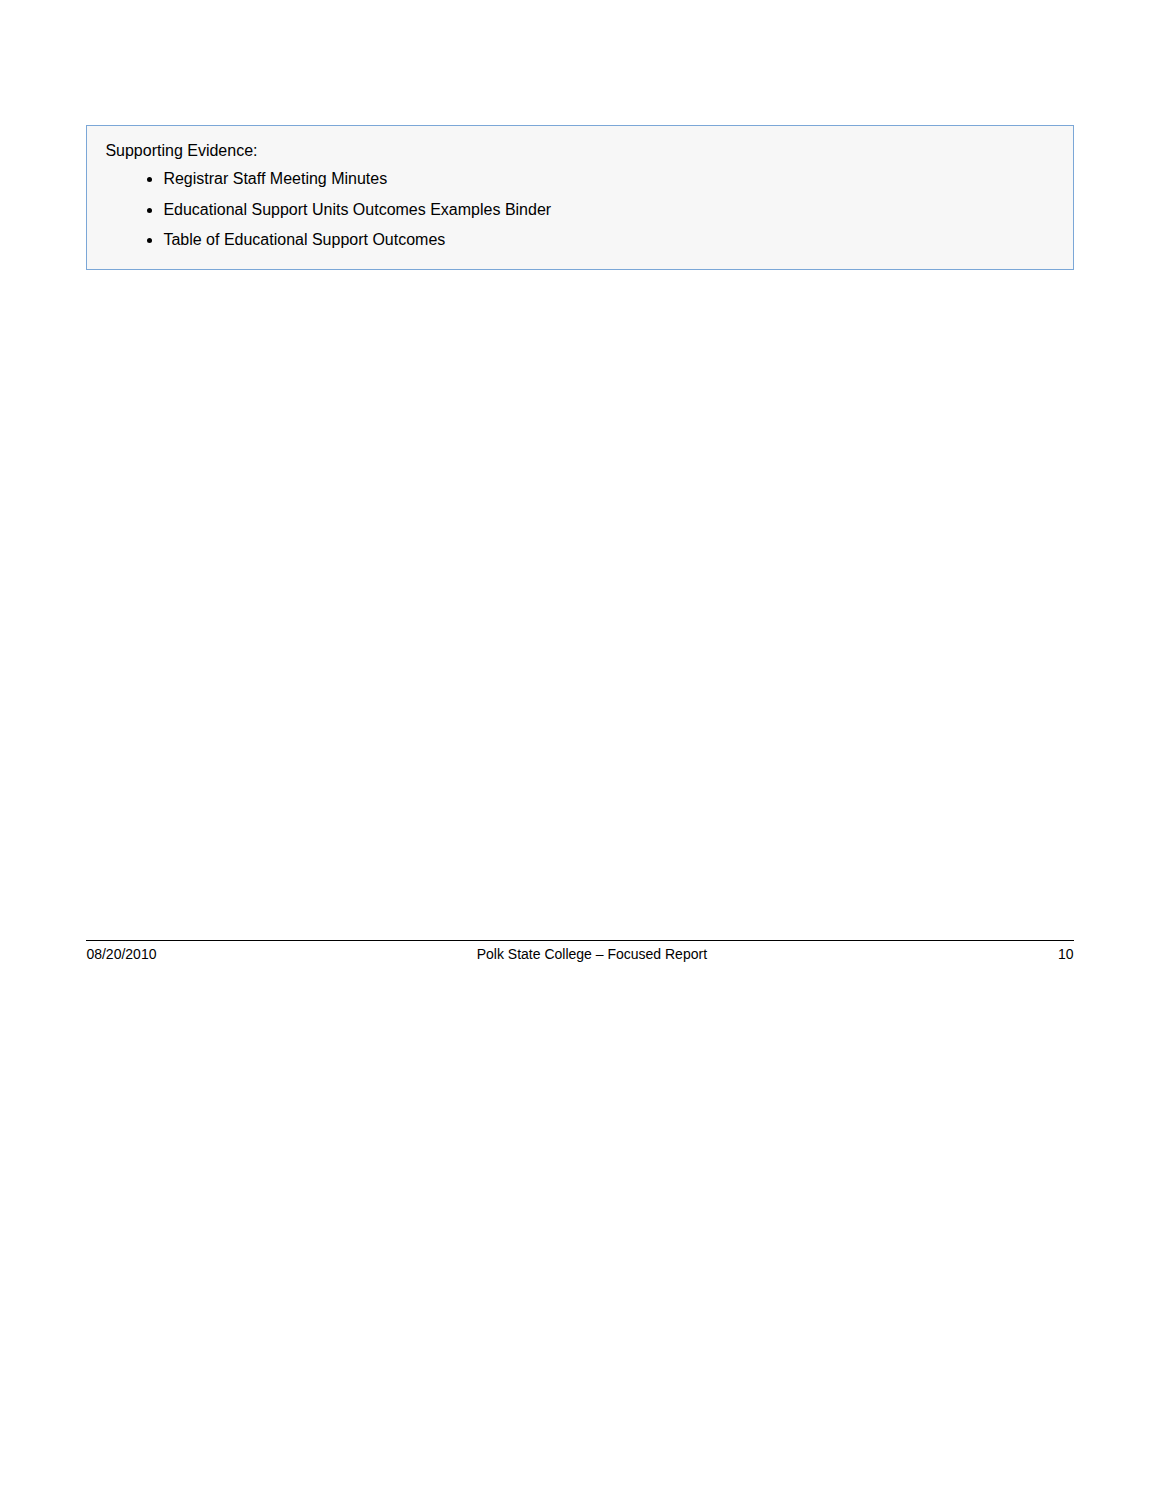Supporting Evidence:
Registrar Staff Meeting Minutes
Educational Support Units Outcomes Examples Binder
Table of Educational Support Outcomes
08/20/2010 Polk State College – Focused Report 10